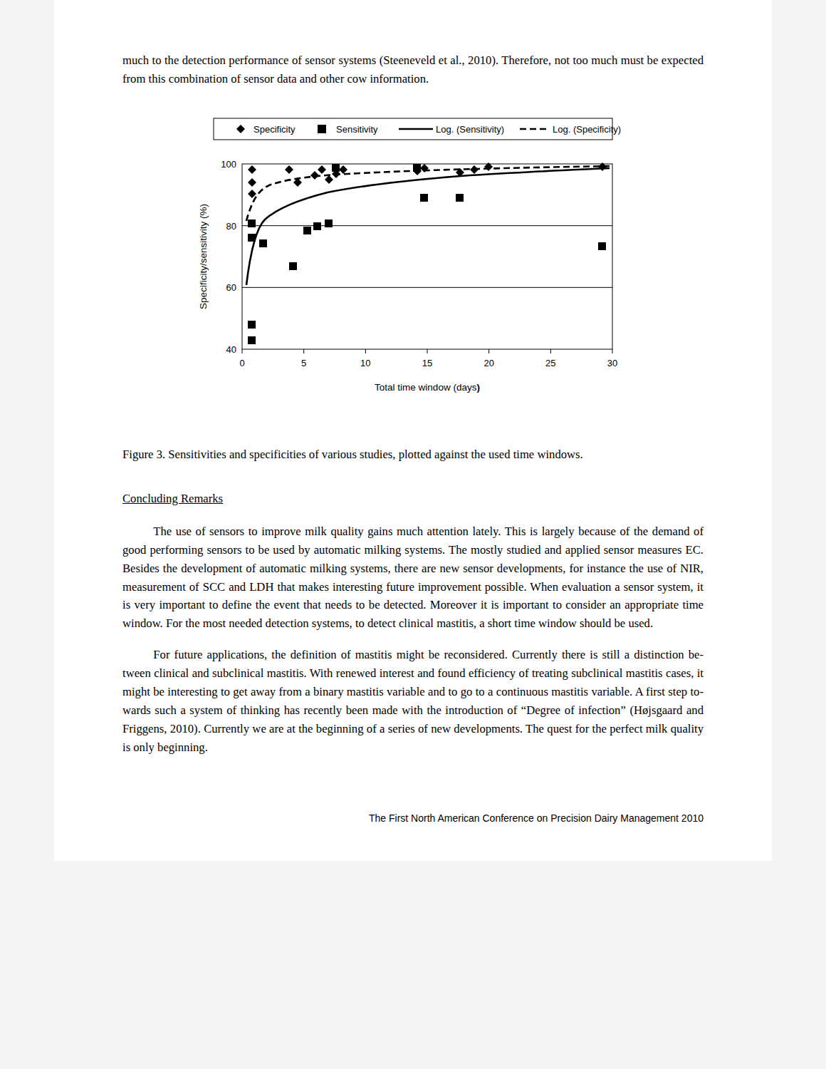much to the detection performance of sensor systems (Steeneveld et al., 2010). Therefore, not too much must be expected from this combination of sensor data and other cow information.
Specificity Sensitivity Log. (Sensitivity) Log. (Specificity) 100 80 60 40 0 5 10 15 20 25 30 Specificity/sensitivity (%) Total time window (days)
Figure 3. Sensitivities and specificities of various studies, plotted against the used time windows.
Concluding Remarks
The use of sensors to improve milk quality gains much attention lately. This is largely because of the demand of good performing sensors to be used by automatic milking systems. The mostly studied and applied sensor measures EC. Besides the development of automatic milking systems, there are new sensor developments, for instance the use of NIR, measurement of SCC and LDH that makes interesting future improvement possible. When evaluation a sensor system, it is very important to define the event that needs to be detected. Moreover it is important to consider an appropriate time window. For the most needed detection systems, to detect clinical mastitis, a short time window should be used.
For future applications, the definition of mastitis might be reconsidered. Currently there is still a distinction between clinical and subclinical mastitis. With renewed interest and found efficiency of treating subclinical mastitis cases, it might be interesting to get away from a binary mastitis variable and to go to a continuous mastitis variable. A first step towards such a system of thinking has recently been made with the introduction of “Degree of infection” (Højsgaard and Friggens, 2010). Currently we are at the beginning of a series of new developments. The quest for the perfect milk quality is only beginning.
The First North American Conference on Precision Dairy Management 2010